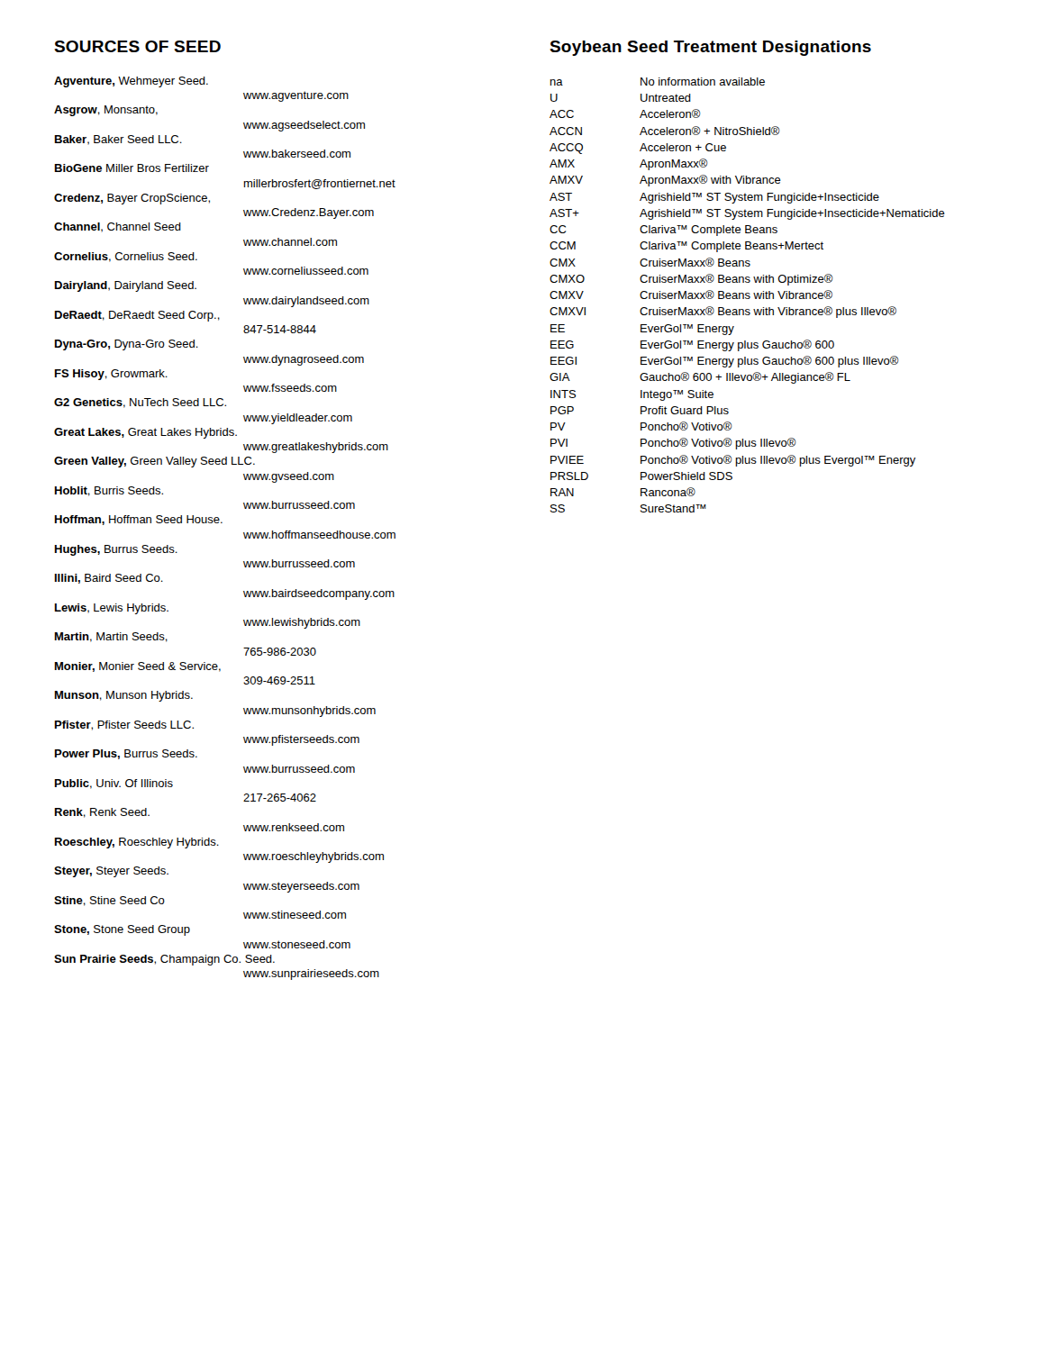SOURCES OF SEED
Agventure, Wehmeyer Seed.
www.agventure.com
Asgrow, Monsanto,
www.agseedselect.com
Baker, Baker Seed LLC.
www.bakerseed.com
BioGene Miller Bros Fertilizer
millerbrosfert@frontiernet.net
Credenz, Bayer CropScience,
www.Credenz.Bayer.com
Channel, Channel Seed
www.channel.com
Cornelius, Cornelius Seed.
www.corneliusseed.com
Dairyland, Dairyland Seed.
www.dairylandseed.com
DeRaedt, DeRaedt Seed Corp.,
847-514-8844
Dyna-Gro, Dyna-Gro Seed.
www.dynagroseed.com
FS Hisoy, Growmark.
www.fsseeds.com
G2 Genetics, NuTech Seed LLC.
www.yieldleader.com
Great Lakes, Great Lakes Hybrids.
www.greatlakeshybrids.com
Green Valley, Green Valley Seed LLC.
www.gvseed.com
Hoblit, Burris Seeds.
www.burrusseed.com
Hoffman, Hoffman Seed House.
www.hoffmanseedhouse.com
Hughes, Burrus Seeds.
www.burrusseed.com
Illini, Baird Seed Co.
www.bairdseedcompany.com
Lewis, Lewis Hybrids.
www.lewishybrids.com
Martin, Martin Seeds,
765-986-2030
Monier, Monier Seed & Service,
309-469-2511
Munson, Munson Hybrids.
www.munsonhybrids.com
Pfister, Pfister Seeds LLC.
www.pfisterseeds.com
Power Plus, Burrus Seeds.
www.burrusseed.com
Public, Univ. Of Illinois
217-265-4062
Renk, Renk Seed.
www.renkseed.com
Roeschley, Roeschley Hybrids.
www.roeschleyhybrids.com
Steyer, Steyer Seeds.
www.steyerseeds.com
Stine, Stine Seed Co
www.stineseed.com
Stone, Stone Seed Group
www.stoneseed.com
Sun Prairie Seeds, Champaign Co. Seed.
www.sunprairieseeds.com
Soybean Seed Treatment Designations
| na | No information available |
| U | Untreated |
| ACC | Acceleron® |
| ACCN | Acceleron® + NitroShield® |
| ACCQ | Acceleron + Cue |
| AMX | ApronMaxx® |
| AMXV | ApronMaxx® with Vibrance |
| AST | Agrishield™ ST System Fungicide+Insecticide |
| AST+ | Agrishield™ ST System Fungicide+Insecticide+Nematicide |
| CC | Clariva™ Complete Beans |
| CCM | Clariva™ Complete Beans+Mertect |
| CMX | CruiserMaxx® Beans |
| CMXO | CruiserMaxx® Beans with Optimize® |
| CMXV | CruiserMaxx® Beans with Vibrance® |
| CMXVI | CruiserMaxx® Beans with Vibrance® plus Illevo® |
| EE | EverGol™ Energy |
| EEG | EverGol™ Energy plus Gaucho® 600 |
| EEGI | EverGol™ Energy plus Gaucho® 600 plus Illevo® |
| GIA | Gaucho® 600 + Illevo®+ Allegiance® FL |
| INTS | Intego™ Suite |
| PGP | Profit Guard Plus |
| PV | Poncho® Votivo® |
| PVI | Poncho® Votivo® plus Illevo® |
| PVIEE | Poncho® Votivo® plus Illevo® plus Evergol™ Energy |
| PRSLD | PowerShield SDS |
| RAN | Rancona® |
| SS | SureStand™ |